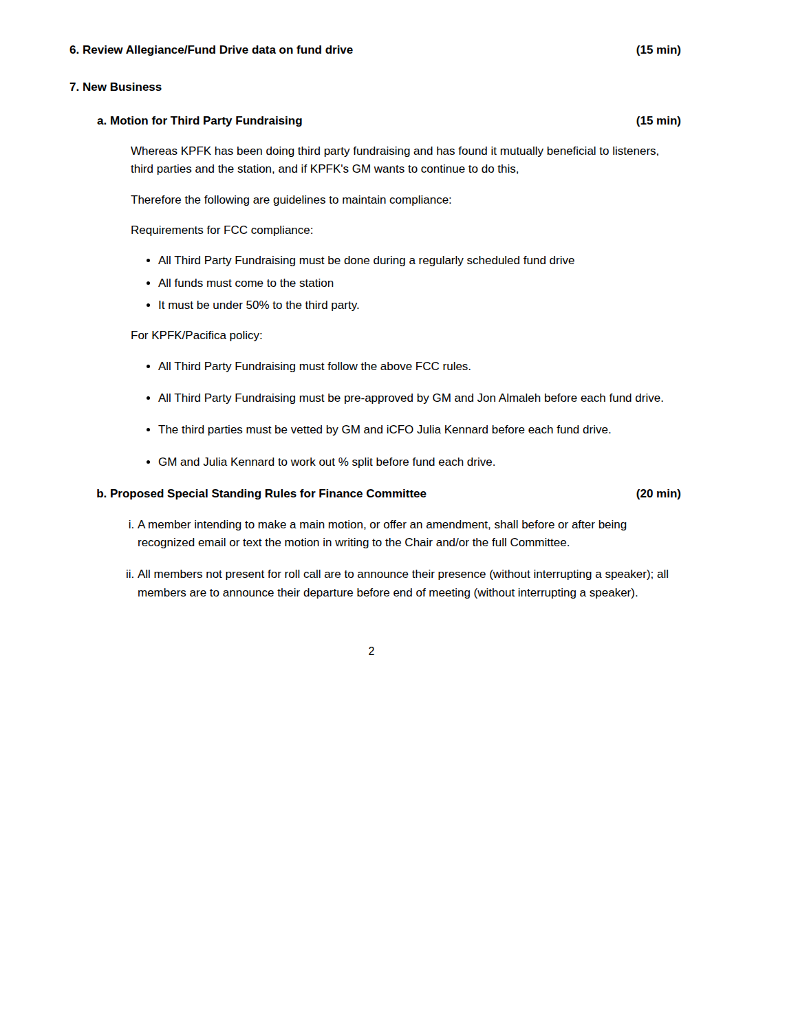Review Allegiance/Fund Drive data on fund drive (15 min)
New Business
Motion for Third Party Fundraising (15 min)
Whereas KPFK has been doing third party fundraising and has found it mutually beneficial to listeners, third parties and the station, and if KPFK's GM wants to continue to do this,
Therefore the following are guidelines to maintain compliance:
Requirements for FCC compliance:
All Third Party Fundraising must be done during a regularly scheduled fund drive
All funds must come to the station
It must be under 50% to the third party.
For KPFK/Pacifica policy:
All Third Party Fundraising must follow the above FCC rules.
All Third Party Fundraising must be pre-approved by GM and Jon Almaleh before each fund drive.
The third parties must be vetted by GM and iCFO Julia Kennard before each fund drive.
GM and Julia Kennard to work out % split before fund each drive.
Proposed Special Standing Rules for Finance Committee (20 min)
A member intending to make a main motion, or offer an amendment, shall before or after being recognized email or text the motion in writing to the Chair and/or the full Committee.
All members not present for roll call are to announce their presence (without interrupting a speaker); all members are to announce their departure before end of meeting (without interrupting a speaker).
2